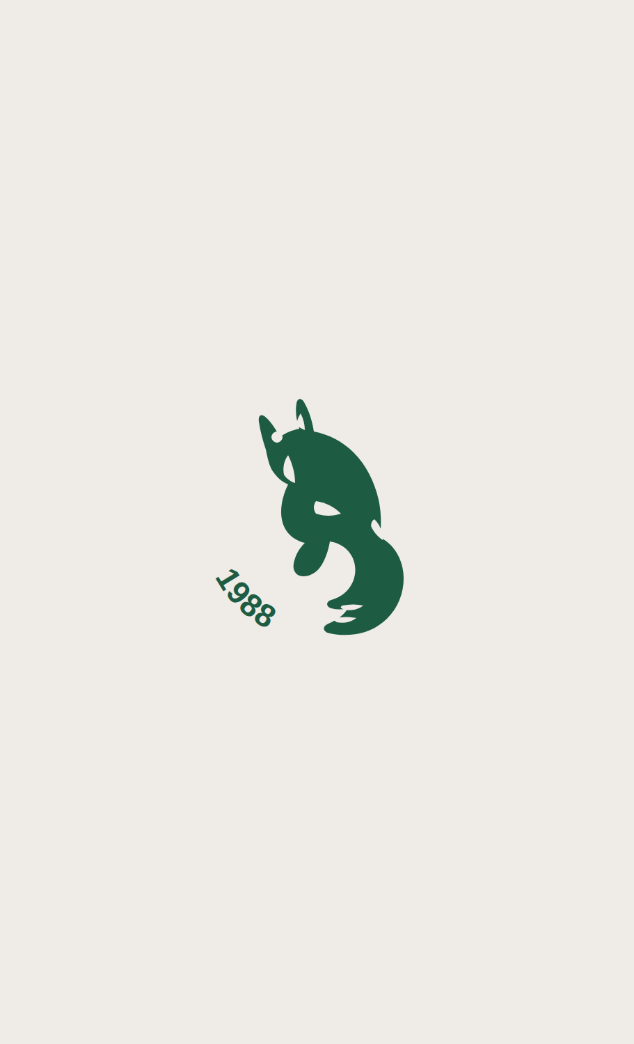1988